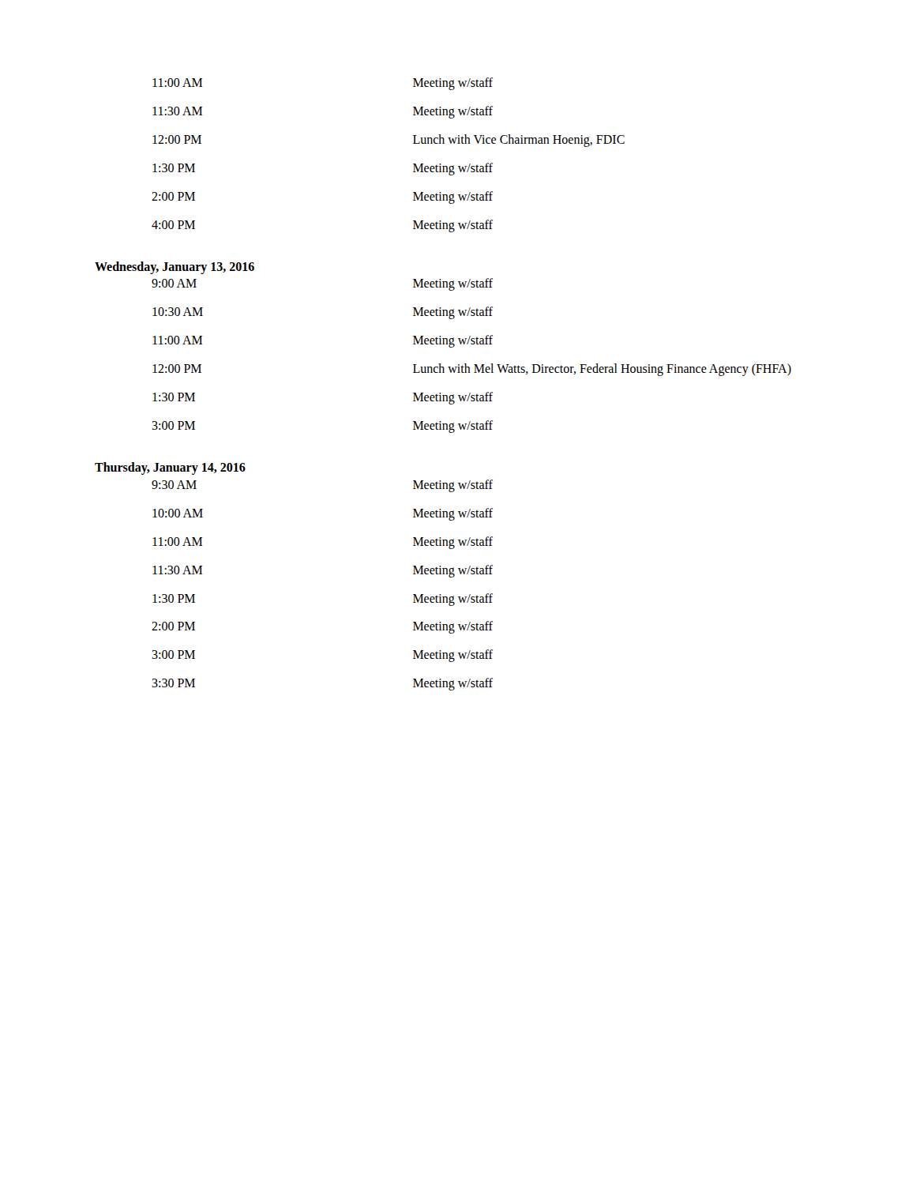| 11:00 AM | Meeting w/staff |
| 11:30 AM | Meeting w/staff |
| 12:00 PM | Lunch with Vice Chairman Hoenig, FDIC |
| 1:30 PM | Meeting w/staff |
| 2:00 PM | Meeting w/staff |
| 4:00 PM | Meeting w/staff |
Wednesday, January 13, 2016
| 9:00 AM | Meeting w/staff |
| 10:30 AM | Meeting w/staff |
| 11:00 AM | Meeting w/staff |
| 12:00 PM | Lunch with Mel Watts, Director, Federal Housing Finance Agency (FHFA) |
| 1:30 PM | Meeting w/staff |
| 3:00 PM | Meeting w/staff |
Thursday, January 14, 2016
| 9:30 AM | Meeting w/staff |
| 10:00 AM | Meeting w/staff |
| 11:00 AM | Meeting w/staff |
| 11:30 AM | Meeting w/staff |
| 1:30 PM | Meeting w/staff |
| 2:00 PM | Meeting w/staff |
| 3:00 PM | Meeting w/staff |
| 3:30 PM | Meeting w/staff |